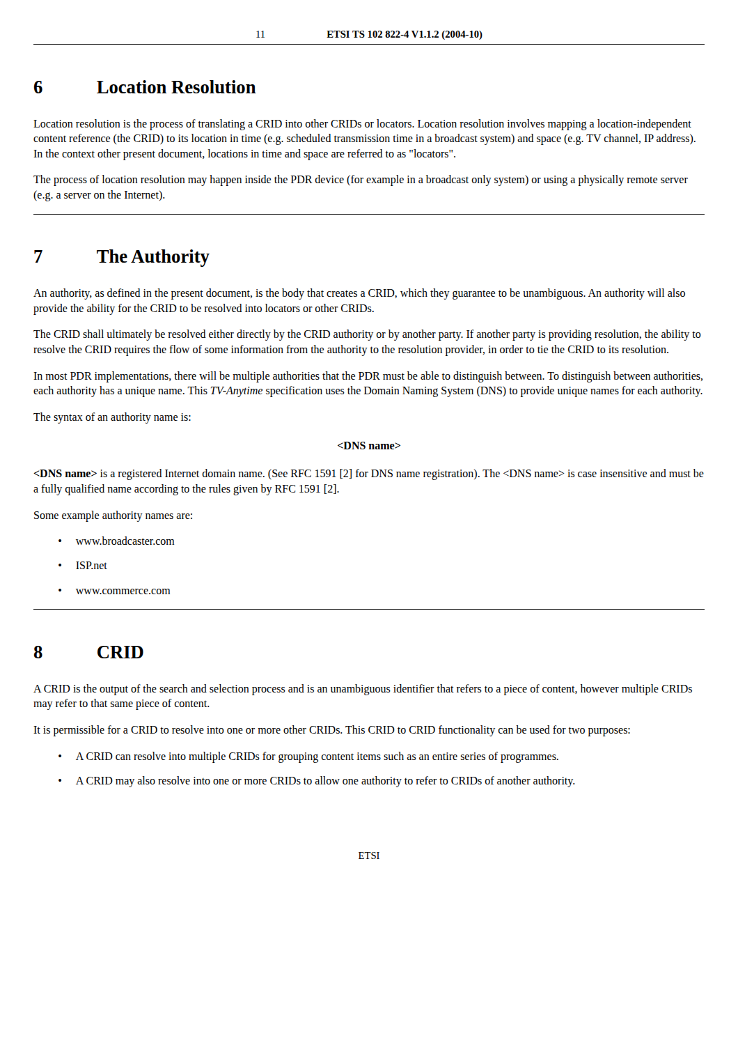11 ETSI TS 102 822-4 V1.1.2 (2004-10)
6 Location Resolution
Location resolution is the process of translating a CRID into other CRIDs or locators. Location resolution involves mapping a location-independent content reference (the CRID) to its location in time (e.g. scheduled transmission time in a broadcast system) and space (e.g. TV channel, IP address). In the context other present document, locations in time and space are referred to as "locators".
The process of location resolution may happen inside the PDR device (for example in a broadcast only system) or using a physically remote server (e.g. a server on the Internet).
7 The Authority
An authority, as defined in the present document, is the body that creates a CRID, which they guarantee to be unambiguous. An authority will also provide the ability for the CRID to be resolved into locators or other CRIDs.
The CRID shall ultimately be resolved either directly by the CRID authority or by another party. If another party is providing resolution, the ability to resolve the CRID requires the flow of some information from the authority to the resolution provider, in order to tie the CRID to its resolution.
In most PDR implementations, there will be multiple authorities that the PDR must be able to distinguish between. To distinguish between authorities, each authority has a unique name. This TV-Anytime specification uses the Domain Naming System (DNS) to provide unique names for each authority.
The syntax of an authority name is:
<DNS name>
<DNS name> is a registered Internet domain name. (See RFC 1591 [2] for DNS name registration). The <DNS name> is case insensitive and must be a fully qualified name according to the rules given by RFC 1591 [2].
Some example authority names are:
www.broadcaster.com
ISP.net
www.commerce.com
8 CRID
A CRID is the output of the search and selection process and is an unambiguous identifier that refers to a piece of content, however multiple CRIDs may refer to that same piece of content.
It is permissible for a CRID to resolve into one or more other CRIDs. This CRID to CRID functionality can be used for two purposes:
A CRID can resolve into multiple CRIDs for grouping content items such as an entire series of programmes.
A CRID may also resolve into one or more CRIDs to allow one authority to refer to CRIDs of another authority.
ETSI